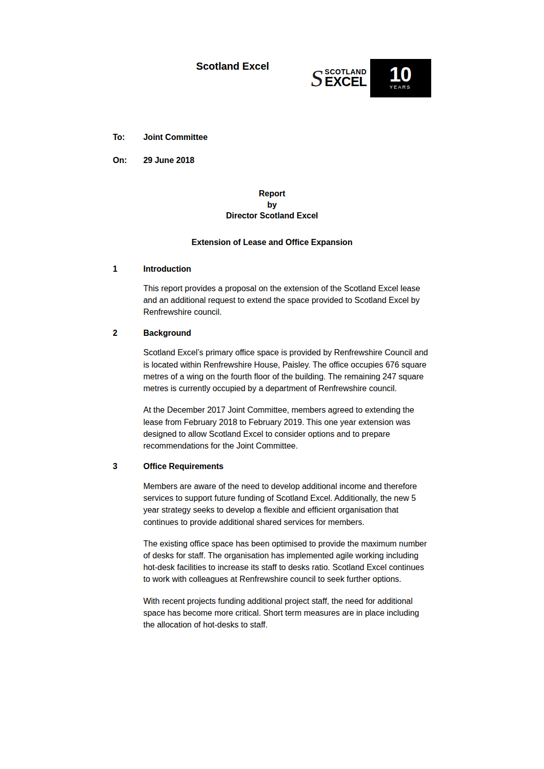S SCOTLAND EXCEL
10 YEARS
Scotland Excel
To: Joint Committee
On: 29 June 2018
Report
by
Director Scotland Excel
Extension of Lease and Office Expansion
1 Introduction
This report provides a proposal on the extension of the Scotland Excel lease and an additional request to extend the space provided to Scotland Excel by Renfrewshire council.
2 Background
Scotland Excel’s primary office space is provided by Renfrewshire Council and is located within Renfrewshire House, Paisley. The office occupies 676 square metres of a wing on the fourth floor of the building. The remaining 247 square metres is currently occupied by a department of Renfrewshire council.
At the December 2017 Joint Committee, members agreed to extending the lease from February 2018 to February 2019. This one year extension was designed to allow Scotland Excel to consider options and to prepare recommendations for the Joint Committee.
3 Office Requirements
Members are aware of the need to develop additional income and therefore services to support future funding of Scotland Excel. Additionally, the new 5 year strategy seeks to develop a flexible and efficient organisation that continues to provide additional shared services for members.
The existing office space has been optimised to provide the maximum number of desks for staff. The organisation has implemented agile working including hot-desk facilities to increase its staff to desks ratio. Scotland Excel continues to work with colleagues at Renfrewshire council to seek further options.
With recent projects funding additional project staff, the need for additional space has become more critical. Short term measures are in place including the allocation of hot-desks to staff.